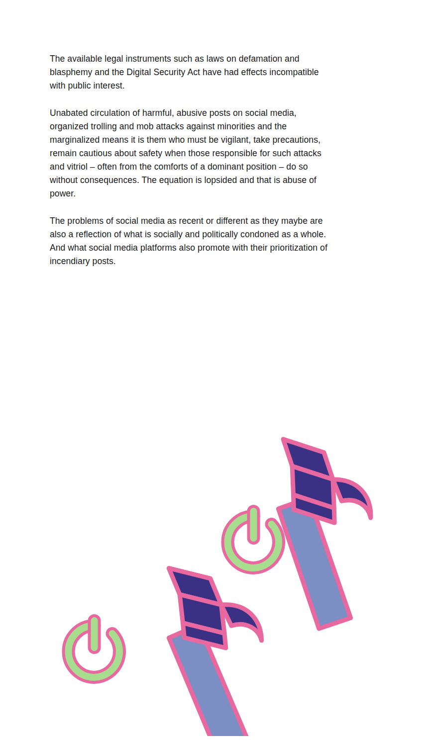The available legal instruments such as laws on defamation and blasphemy and the Digital Security Act have had effects incompatible with public interest.
Unabated circulation of harmful, abusive posts on social media, organized trolling and mob attacks against minorities and the marginalized means it is them who must be vigilant, take precautions, remain cautious about safety when those responsible for such attacks and vitriol – often from the comforts of a dominant position – do so without consequences. The equation is lopsided and that is abuse of power.
The problems of social media as recent or different as they maybe are also a reflection of what is socially and politically condoned as a whole. And what social media platforms also promote with their prioritization of incendiary posts.